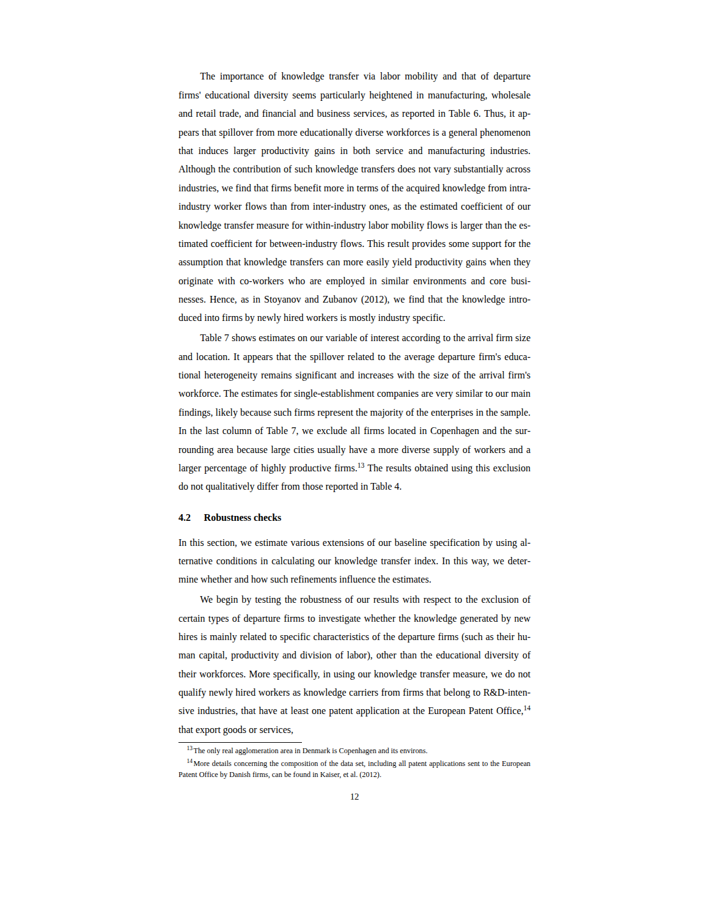The importance of knowledge transfer via labor mobility and that of departure firms' educational diversity seems particularly heightened in manufacturing, wholesale and retail trade, and financial and business services, as reported in Table 6. Thus, it appears that spillover from more educationally diverse workforces is a general phenomenon that induces larger productivity gains in both service and manufacturing industries. Although the contribution of such knowledge transfers does not vary substantially across industries, we find that firms benefit more in terms of the acquired knowledge from intra-industry worker flows than from inter-industry ones, as the estimated coefficient of our knowledge transfer measure for within-industry labor mobility flows is larger than the estimated coefficient for between-industry flows. This result provides some support for the assumption that knowledge transfers can more easily yield productivity gains when they originate with co-workers who are employed in similar environments and core businesses. Hence, as in Stoyanov and Zubanov (2012), we find that the knowledge introduced into firms by newly hired workers is mostly industry specific.
Table 7 shows estimates on our variable of interest according to the arrival firm size and location. It appears that the spillover related to the average departure firm's educational heterogeneity remains significant and increases with the size of the arrival firm's workforce. The estimates for single-establishment companies are very similar to our main findings, likely because such firms represent the majority of the enterprises in the sample. In the last column of Table 7, we exclude all firms located in Copenhagen and the surrounding area because large cities usually have a more diverse supply of workers and a larger percentage of highly productive firms.13 The results obtained using this exclusion do not qualitatively differ from those reported in Table 4.
4.2 Robustness checks
In this section, we estimate various extensions of our baseline specification by using alternative conditions in calculating our knowledge transfer index. In this way, we determine whether and how such refinements influence the estimates.
We begin by testing the robustness of our results with respect to the exclusion of certain types of departure firms to investigate whether the knowledge generated by new hires is mainly related to specific characteristics of the departure firms (such as their human capital, productivity and division of labor), other than the educational diversity of their workforces. More specifically, in using our knowledge transfer measure, we do not qualify newly hired workers as knowledge carriers from firms that belong to R&D-intensive industries, that have at least one patent application at the European Patent Office,14 that export goods or services,
13The only real agglomeration area in Denmark is Copenhagen and its environs.
14More details concerning the composition of the data set, including all patent applications sent to the European Patent Office by Danish firms, can be found in Kaiser, et al. (2012).
12